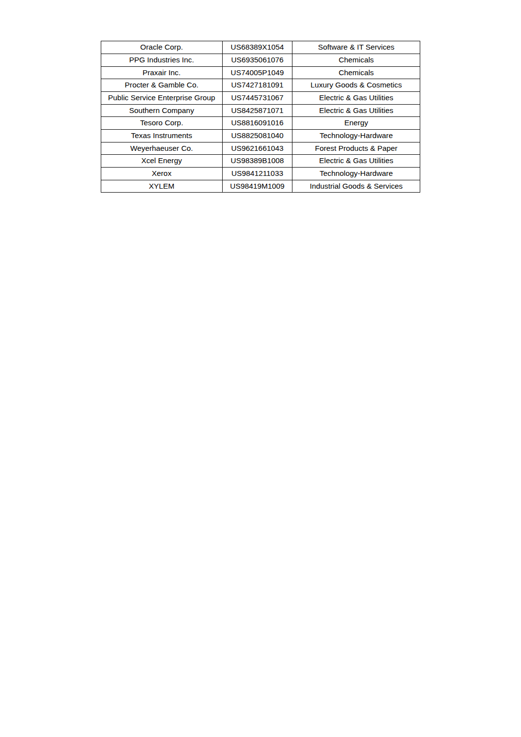| Oracle Corp. | US68389X1054 | Software & IT Services |
| PPG Industries Inc. | US6935061076 | Chemicals |
| Praxair Inc. | US74005P1049 | Chemicals |
| Procter & Gamble Co. | US7427181091 | Luxury Goods & Cosmetics |
| Public Service Enterprise Group | US7445731067 | Electric & Gas Utilities |
| Southern Company | US8425871071 | Electric & Gas Utilities |
| Tesoro Corp. | US8816091016 | Energy |
| Texas Instruments | US8825081040 | Technology-Hardware |
| Weyerhaeuser Co. | US9621661043 | Forest Products & Paper |
| Xcel Energy | US98389B1008 | Electric & Gas Utilities |
| Xerox | US9841211033 | Technology-Hardware |
| XYLEM | US98419M1009 | Industrial Goods & Services |